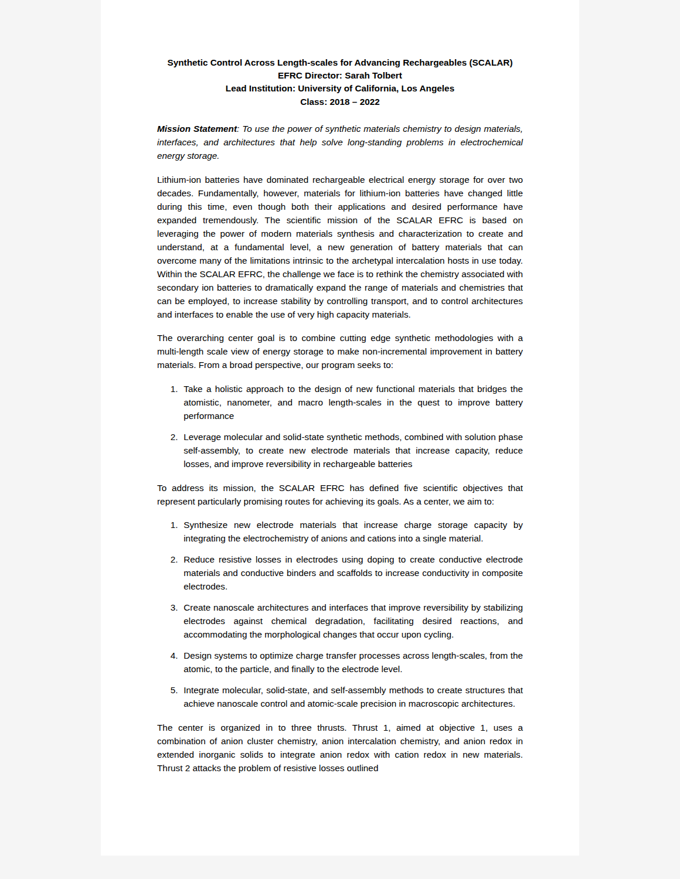Synthetic Control Across Length-scales for Advancing Rechargeables (SCALAR)
EFRC Director: Sarah Tolbert
Lead Institution: University of California, Los Angeles
Class: 2018 – 2022
Mission Statement: To use the power of synthetic materials chemistry to design materials, interfaces, and architectures that help solve long-standing problems in electrochemical energy storage.
Lithium-ion batteries have dominated rechargeable electrical energy storage for over two decades. Fundamentally, however, materials for lithium-ion batteries have changed little during this time, even though both their applications and desired performance have expanded tremendously. The scientific mission of the SCALAR EFRC is based on leveraging the power of modern materials synthesis and characterization to create and understand, at a fundamental level, a new generation of battery materials that can overcome many of the limitations intrinsic to the archetypal intercalation hosts in use today. Within the SCALAR EFRC, the challenge we face is to rethink the chemistry associated with secondary ion batteries to dramatically expand the range of materials and chemistries that can be employed, to increase stability by controlling transport, and to control architectures and interfaces to enable the use of very high capacity materials.
The overarching center goal is to combine cutting edge synthetic methodologies with a multi-length scale view of energy storage to make non-incremental improvement in battery materials. From a broad perspective, our program seeks to:
Take a holistic approach to the design of new functional materials that bridges the atomistic, nanometer, and macro length-scales in the quest to improve battery performance
Leverage molecular and solid-state synthetic methods, combined with solution phase self-assembly, to create new electrode materials that increase capacity, reduce losses, and improve reversibility in rechargeable batteries
To address its mission, the SCALAR EFRC has defined five scientific objectives that represent particularly promising routes for achieving its goals. As a center, we aim to:
Synthesize new electrode materials that increase charge storage capacity by integrating the electrochemistry of anions and cations into a single material.
Reduce resistive losses in electrodes using doping to create conductive electrode materials and conductive binders and scaffolds to increase conductivity in composite electrodes.
Create nanoscale architectures and interfaces that improve reversibility by stabilizing electrodes against chemical degradation, facilitating desired reactions, and accommodating the morphological changes that occur upon cycling.
Design systems to optimize charge transfer processes across length-scales, from the atomic, to the particle, and finally to the electrode level.
Integrate molecular, solid-state, and self-assembly methods to create structures that achieve nanoscale control and atomic-scale precision in macroscopic architectures.
The center is organized in to three thrusts. Thrust 1, aimed at objective 1, uses a combination of anion cluster chemistry, anion intercalation chemistry, and anion redox in extended inorganic solids to integrate anion redox with cation redox in new materials. Thrust 2 attacks the problem of resistive losses outlined